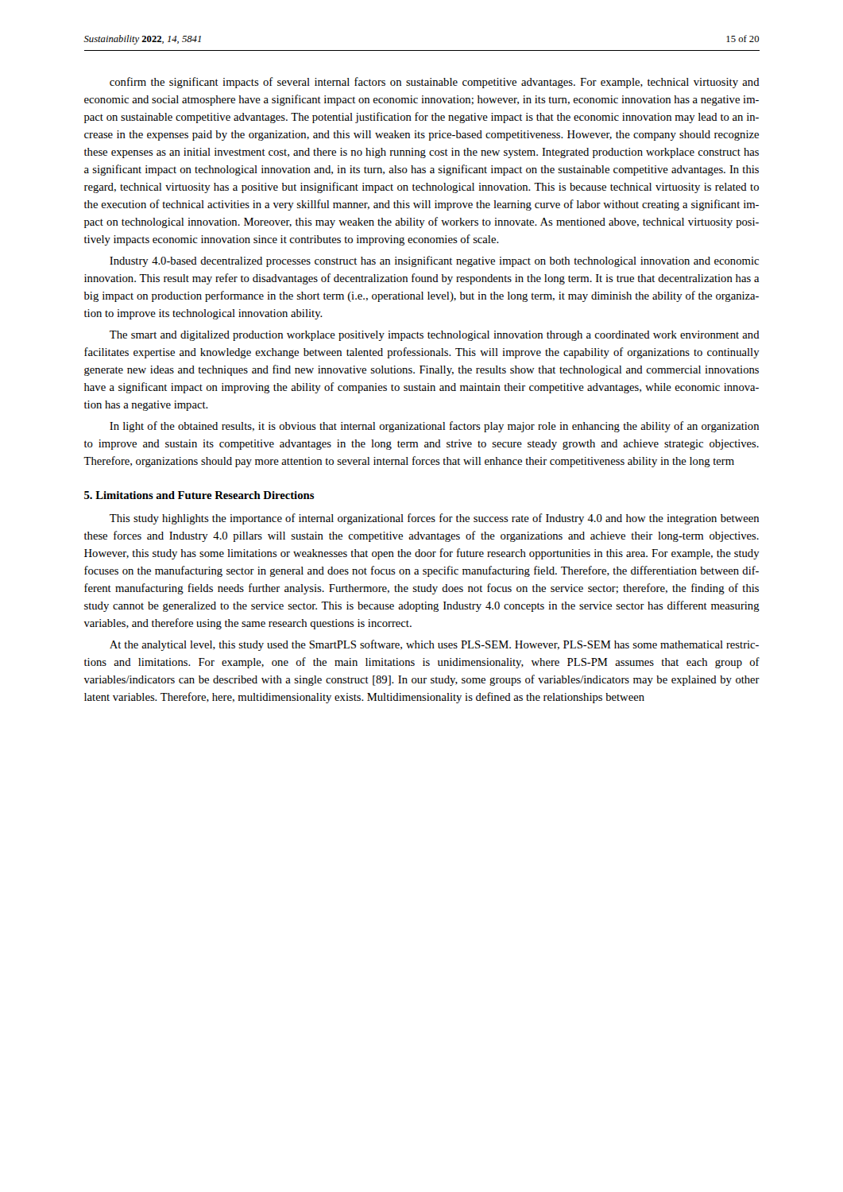Sustainability 2022, 14, 5841
15 of 20
confirm the significant impacts of several internal factors on sustainable competitive advantages. For example, technical virtuosity and economic and social atmosphere have a significant impact on economic innovation; however, in its turn, economic innovation has a negative impact on sustainable competitive advantages. The potential justification for the negative impact is that the economic innovation may lead to an increase in the expenses paid by the organization, and this will weaken its price-based competitiveness. However, the company should recognize these expenses as an initial investment cost, and there is no high running cost in the new system. Integrated production workplace construct has a significant impact on technological innovation and, in its turn, also has a significant impact on the sustainable competitive advantages. In this regard, technical virtuosity has a positive but insignificant impact on technological innovation. This is because technical virtuosity is related to the execution of technical activities in a very skillful manner, and this will improve the learning curve of labor without creating a significant impact on technological innovation. Moreover, this may weaken the ability of workers to innovate. As mentioned above, technical virtuosity positively impacts economic innovation since it contributes to improving economies of scale.
Industry 4.0-based decentralized processes construct has an insignificant negative impact on both technological innovation and economic innovation. This result may refer to disadvantages of decentralization found by respondents in the long term. It is true that decentralization has a big impact on production performance in the short term (i.e., operational level), but in the long term, it may diminish the ability of the organization to improve its technological innovation ability.
The smart and digitalized production workplace positively impacts technological innovation through a coordinated work environment and facilitates expertise and knowledge exchange between talented professionals. This will improve the capability of organizations to continually generate new ideas and techniques and find new innovative solutions. Finally, the results show that technological and commercial innovations have a significant impact on improving the ability of companies to sustain and maintain their competitive advantages, while economic innovation has a negative impact.
In light of the obtained results, it is obvious that internal organizational factors play major role in enhancing the ability of an organization to improve and sustain its competitive advantages in the long term and strive to secure steady growth and achieve strategic objectives. Therefore, organizations should pay more attention to several internal forces that will enhance their competitiveness ability in the long term
5. Limitations and Future Research Directions
This study highlights the importance of internal organizational forces for the success rate of Industry 4.0 and how the integration between these forces and Industry 4.0 pillars will sustain the competitive advantages of the organizations and achieve their long-term objectives. However, this study has some limitations or weaknesses that open the door for future research opportunities in this area. For example, the study focuses on the manufacturing sector in general and does not focus on a specific manufacturing field. Therefore, the differentiation between different manufacturing fields needs further analysis. Furthermore, the study does not focus on the service sector; therefore, the finding of this study cannot be generalized to the service sector. This is because adopting Industry 4.0 concepts in the service sector has different measuring variables, and therefore using the same research questions is incorrect.
At the analytical level, this study used the SmartPLS software, which uses PLS-SEM. However, PLS-SEM has some mathematical restrictions and limitations. For example, one of the main limitations is unidimensionality, where PLS-PM assumes that each group of variables/indicators can be described with a single construct [89]. In our study, some groups of variables/indicators may be explained by other latent variables. Therefore, here, multidimensionality exists. Multidimensionality is defined as the relationships between